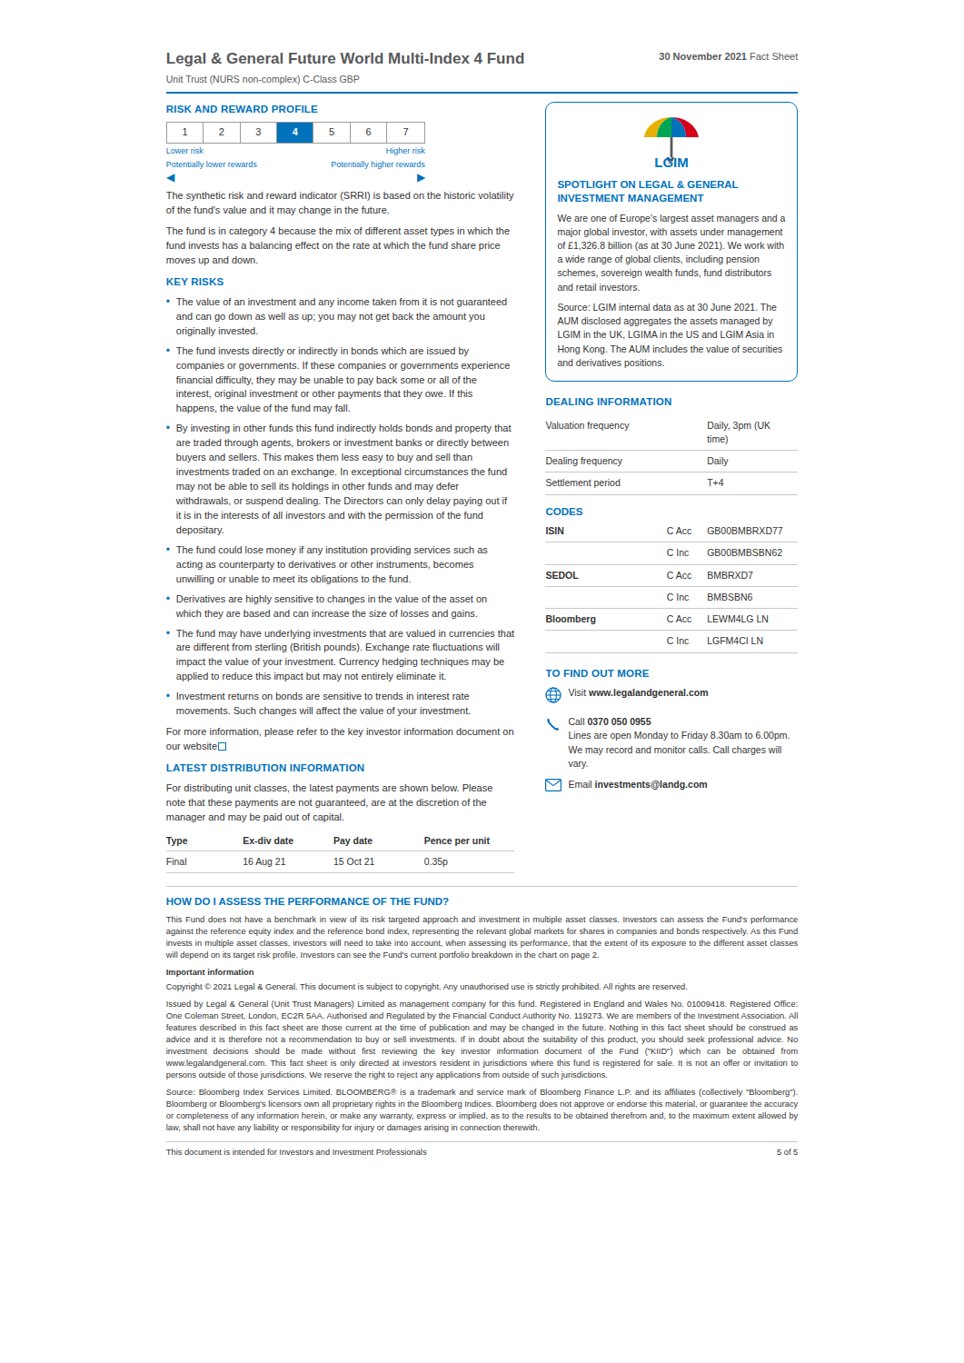Legal & General Future World Multi-Index 4 Fund
Unit Trust (NURS non-complex) C-Class GBP
30 November 2021 Fact Sheet
Risk and reward profile
1
2
3
4
5
6
7
Lower risk Higher risk
Potentially lower rewards Potentially higher rewards
◀ ▶
The synthetic risk and reward indicator (SRRI) is based on the historic volatility of the fund's value and it may change in the future.
The fund is in category 4 because the mix of different asset types in which the fund invests has a balancing effect on the rate at which the fund share price moves up and down.
Key risks
The value of an investment and any income taken from it is not guaranteed and can go down as well as up; you may not get back the amount you originally invested.
The fund invests directly or indirectly in bonds which are issued by companies or governments. If these companies or governments experience financial difficulty, they may be unable to pay back some or all of the interest, original investment or other payments that they owe. If this happens, the value of the fund may fall.
By investing in other funds this fund indirectly holds bonds and property that are traded through agents, brokers or investment banks or directly between buyers and sellers. This makes them less easy to buy and sell than investments traded on an exchange. In exceptional circumstances the fund may not be able to sell its holdings in other funds and may defer withdrawals, or suspend dealing. The Directors can only delay paying out if it is in the interests of all investors and with the permission of the fund depositary.
The fund could lose money if any institution providing services such as acting as counterparty to derivatives or other instruments, becomes unwilling or unable to meet its obligations to the fund.
Derivatives are highly sensitive to changes in the value of the asset on which they are based and can increase the size of losses and gains.
The fund may have underlying investments that are valued in currencies that are different from sterling (British pounds). Exchange rate fluctuations will impact the value of your investment. Currency hedging techniques may be applied to reduce this impact but may not entirely eliminate it.
Investment returns on bonds are sensitive to trends in interest rate movements. Such changes will affect the value of your investment.
For more information, please refer to the key investor information document on our website
Latest distribution information
For distributing unit classes, the latest payments are shown below. Please note that these payments are not guaranteed, are at the discretion of the manager and may be paid out of capital.
| Type | Ex-div date | Pay date | Pence per unit |
| --- | --- | --- | --- |
| Final | 16 Aug 21 | 15 Oct 21 | 0.35p |
LGIM
Spotlight on Legal & General Investment Management
We are one of Europe's largest asset managers and a major global investor, with assets under management of £1,326.8 billion (as at 30 June 2021). We work with a wide range of global clients, including pension schemes, sovereign wealth funds, fund distributors and retail investors.
Source: LGIM internal data as at 30 June 2021. The AUM disclosed aggregates the assets managed by LGIM in the UK, LGIMA in the US and LGIM Asia in Hong Kong. The AUM includes the value of securities and derivatives positions.
Dealing information
| Valuation frequency | | Daily, 3pm (UK time) |
| Dealing frequency | | Daily |
| Settlement period | | T+4 |
Codes
| ISIN | C Acc | GB00BMBRXD77 |
| | C Inc | GB00BMBSBN62 |
| SEDOL | C Acc | BMBRXD7 |
| | C Inc | BMBSBN6 |
| Bloomberg | C Acc | LEWM4LG LN |
| | C Inc | LGFM4CI LN |
To find out more
Visit www.legalandgeneral.com
Call 0370 050 0955
Lines are open Monday to Friday 8.30am to 6.00pm. We may record and monitor calls. Call charges will vary.
Email investments@landg.com
How do I assess the performance of the fund?
This Fund does not have a benchmark in view of its risk targeted approach and investment in multiple asset classes. Investors can assess the Fund's performance against the reference equity index and the reference bond index, representing the relevant global markets for shares in companies and bonds respectively. As this Fund invests in multiple asset classes, investors will need to take into account, when assessing its performance, that the extent of its exposure to the different asset classes will depend on its target risk profile. Investors can see the Fund's current portfolio breakdown in the chart on page 2.
Important information
Copyright © 2021 Legal & General. This document is subject to copyright. Any unauthorised use is strictly prohibited. All rights are reserved.
Issued by Legal & General (Unit Trust Managers) Limited as management company for this fund. Registered in England and Wales No. 01009418. Registered Office: One Coleman Street, London, EC2R 5AA. Authorised and Regulated by the Financial Conduct Authority No. 119273. We are members of the Investment Association. All features described in this fact sheet are those current at the time of publication and may be changed in the future. Nothing in this fact sheet should be construed as advice and it is therefore not a recommendation to buy or sell investments. If in doubt about the suitability of this product, you should seek professional advice. No investment decisions should be made without first reviewing the key investor information document of the Fund ("KIID") which can be obtained from www.legalandgeneral.com. This fact sheet is only directed at investors resident in jurisdictions where this fund is registered for sale. It is not an offer or invitation to persons outside of those jurisdictions. We reserve the right to reject any applications from outside of such jurisdictions.
Source: Bloomberg Index Services Limited. BLOOMBERG® is a trademark and service mark of Bloomberg Finance L.P. and its affiliates (collectively "Bloomberg"). Bloomberg or Bloomberg's licensors own all proprietary rights in the Bloomberg Indices. Bloomberg does not approve or endorse this material, or guarantee the accuracy or completeness of any information herein, or make any warranty, express or implied, as to the results to be obtained therefrom and, to the maximum extent allowed by law, shall not have any liability or responsibility for injury or damages arising in connection therewith.
This document is intended for Investors and Investment Professionals
5 of 5